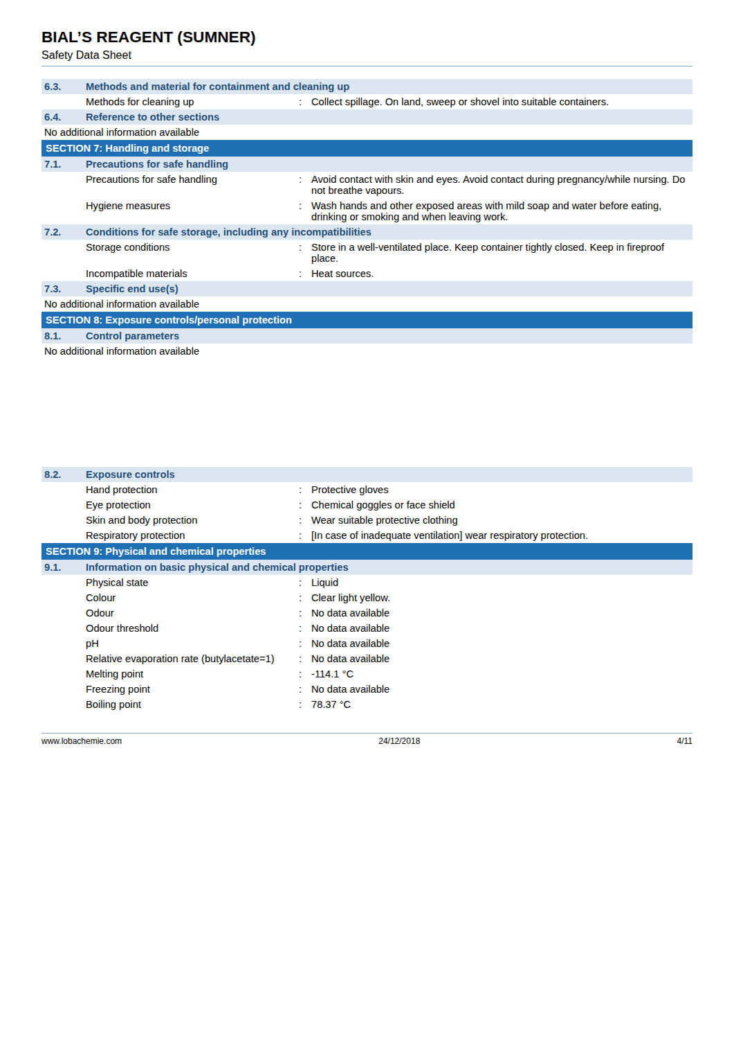BIAL’S REAGENT (SUMNER)
Safety Data Sheet
| 6.3. | Methods and material for containment and cleaning up |
| | Methods for cleaning up | : | Collect spillage. On land, sweep or shovel into suitable containers. |
| 6.4. | Reference to other sections |
| No additional information available |
| SECTION 7: Handling and storage |
| 7.1. | Precautions for safe handling |
| | Precautions for safe handling | : | Avoid contact with skin and eyes. Avoid contact during pregnancy/while nursing. Do not breathe vapours. |
| | Hygiene measures | : | Wash hands and other exposed areas with mild soap and water before eating, drinking or smoking and when leaving work. |
| 7.2. | Conditions for safe storage, including any incompatibilities |
| | Storage conditions | : | Store in a well-ventilated place. Keep container tightly closed. Keep in fireproof place. |
| | Incompatible materials | : | Heat sources. |
| 7.3. | Specific end use(s) |
| No additional information available |
| SECTION 8: Exposure controls/personal protection |
| 8.1. | Control parameters |
| No additional information available |
| 8.2. | Exposure controls |
| | Hand protection | : | Protective gloves |
| | Eye protection | : | Chemical goggles or face shield |
| | Skin and body protection | : | Wear suitable protective clothing |
| | Respiratory protection | : | [In case of inadequate ventilation] wear respiratory protection. |
| SECTION 9: Physical and chemical properties |
| 9.1. | Information on basic physical and chemical properties |
| | Physical state | : | Liquid |
| | Colour | : | Clear light yellow. |
| | Odour | : | No data available |
| | Odour threshold | : | No data available |
| | pH | : | No data available |
| | Relative evaporation rate (butylacetate=1) | : | No data available |
| | Melting point | : | -114.1 °C |
| | Freezing point | : | No data available |
| | Boiling point | : | 78.37 °C |
www.lobachemie.com 24/12/2018 4/11